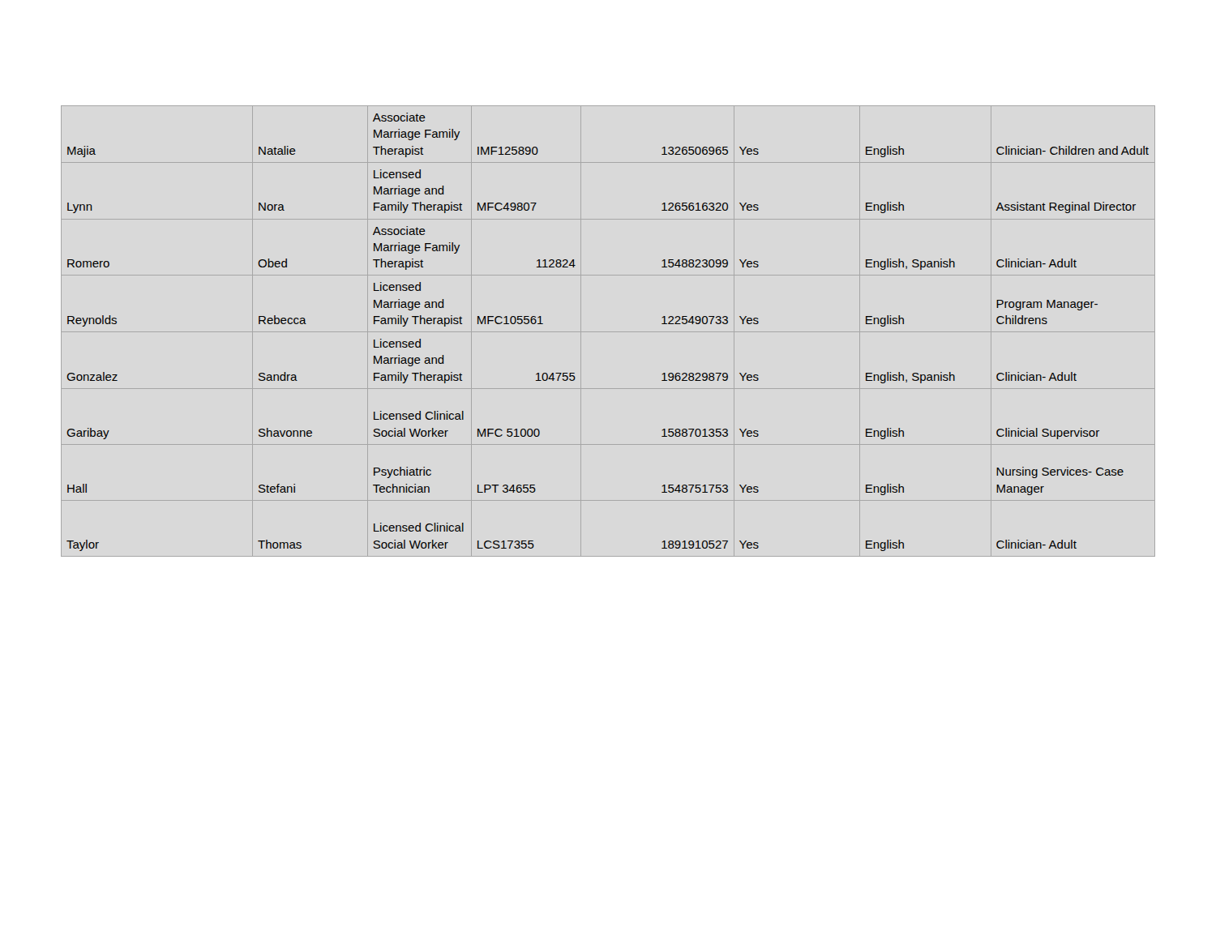| Majia | Natalie | Associate Marriage Family Therapist | IMF125890 | 1326506965 | Yes | English | Clinician- Children and Adult |
| Lynn | Nora | Licensed Marriage and Family Therapist | MFC49807 | 1265616320 | Yes | English | Assistant Reginal Director |
| Romero | Obed | Associate Marriage Family Therapist | 112824 | 1548823099 | Yes | English, Spanish | Clinician- Adult |
| Reynolds | Rebecca | Licensed Marriage and Family Therapist | MFC105561 | 1225490733 | Yes | English | Program Manager- Childrens |
| Gonzalez | Sandra | Licensed Marriage and Family Therapist | 104755 | 1962829879 | Yes | English, Spanish | Clinician- Adult |
| Garibay | Shavonne | Licensed Clinical Social Worker | MFC 51000 | 1588701353 | Yes | English | Clinicial Supervisor |
| Hall | Stefani | Psychiatric Technician | LPT 34655 | 1548751753 | Yes | English | Nursing Services- Case Manager |
| Taylor | Thomas | Licensed Clinical Social Worker | LCS17355 | 1891910527 | Yes | English | Clinician- Adult |